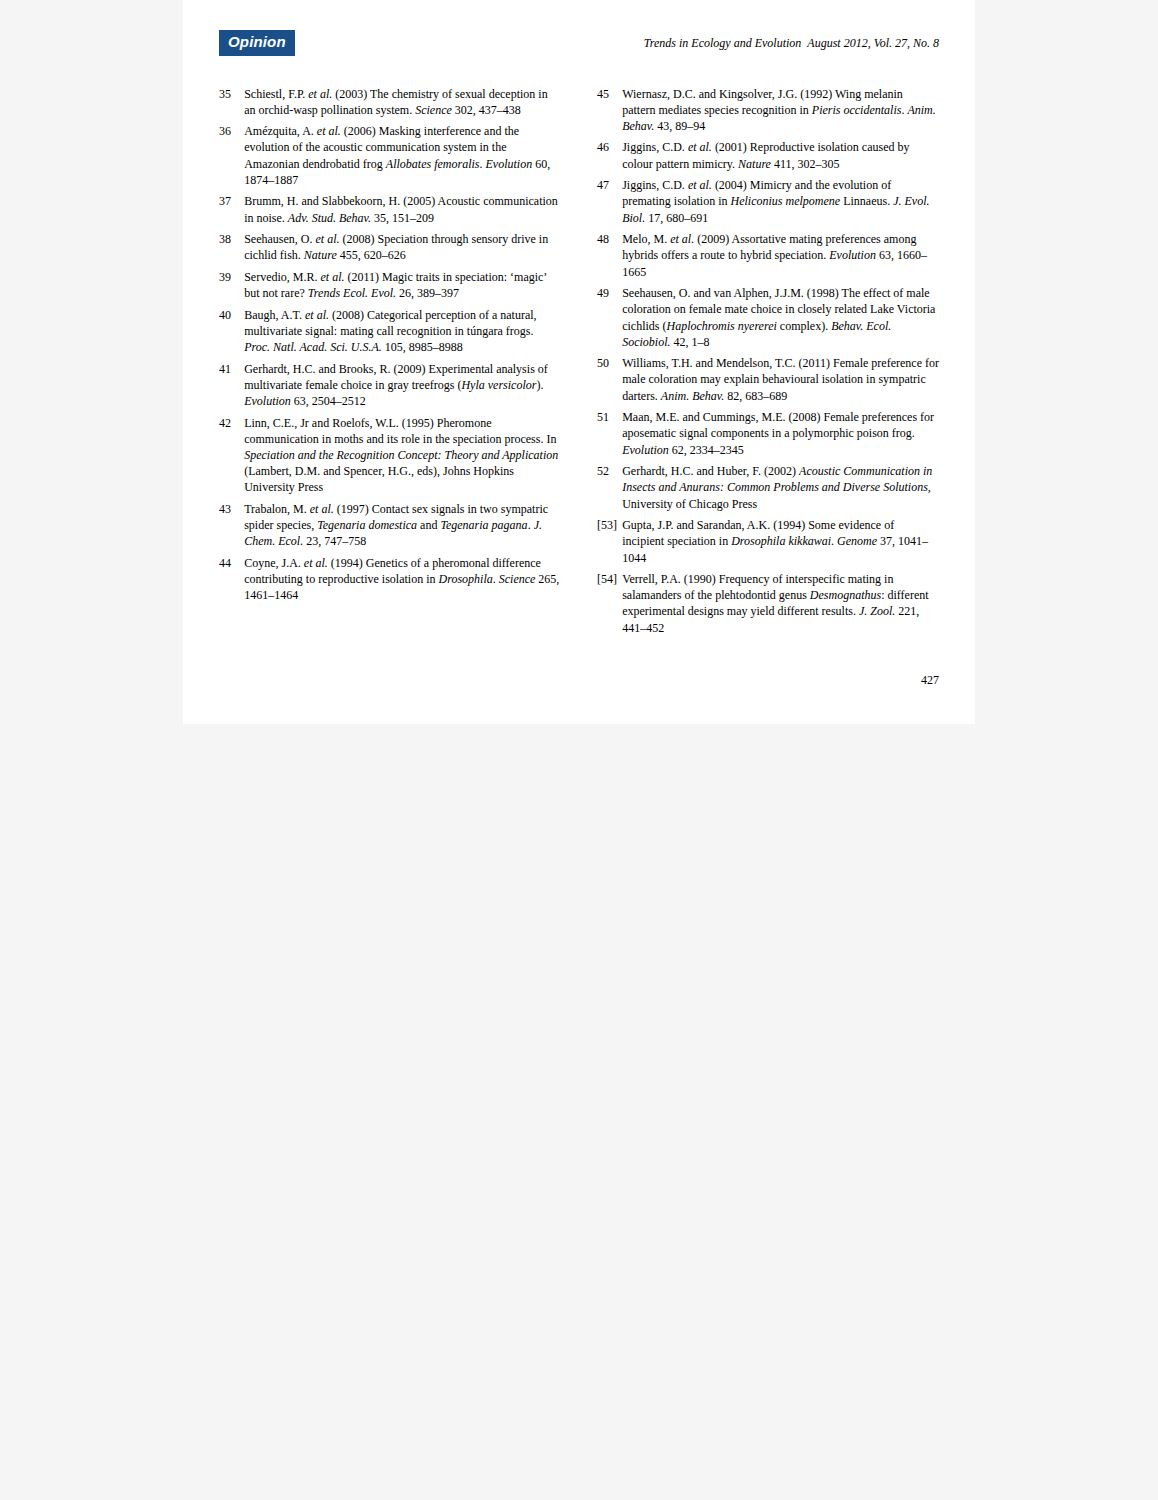Opinion Trends in Ecology and Evolution August 2012, Vol. 27, No. 8
35 Schiestl, F.P. et al. (2003) The chemistry of sexual deception in an orchid-wasp pollination system. Science 302, 437–438
36 Amézquita, A. et al. (2006) Masking interference and the evolution of the acoustic communication system in the Amazonian dendrobatid frog Allobates femoralis. Evolution 60, 1874–1887
37 Brumm, H. and Slabbekoorn, H. (2005) Acoustic communication in noise. Adv. Stud. Behav. 35, 151–209
38 Seehausen, O. et al. (2008) Speciation through sensory drive in cichlid fish. Nature 455, 620–626
39 Servedio, M.R. et al. (2011) Magic traits in speciation: ‘magic’ but not rare? Trends Ecol. Evol. 26, 389–397
40 Baugh, A.T. et al. (2008) Categorical perception of a natural, multivariate signal: mating call recognition in túngara frogs. Proc. Natl. Acad. Sci. U.S.A. 105, 8985–8988
41 Gerhardt, H.C. and Brooks, R. (2009) Experimental analysis of multivariate female choice in gray treefrogs (Hyla versicolor). Evolution 63, 2504–2512
42 Linn, C.E., Jr and Roelofs, W.L. (1995) Pheromone communication in moths and its role in the speciation process. In Speciation and the Recognition Concept: Theory and Application (Lambert, D.M. and Spencer, H.G., eds), Johns Hopkins University Press
43 Trabalon, M. et al. (1997) Contact sex signals in two sympatric spider species, Tegenaria domestica and Tegenaria pagana. J. Chem. Ecol. 23, 747–758
44 Coyne, J.A. et al. (1994) Genetics of a pheromonal difference contributing to reproductive isolation in Drosophila. Science 265, 1461–1464
45 Wiernasz, D.C. and Kingsolver, J.G. (1992) Wing melanin pattern mediates species recognition in Pieris occidentalis. Anim. Behav. 43, 89–94
46 Jiggins, C.D. et al. (2001) Reproductive isolation caused by colour pattern mimicry. Nature 411, 302–305
47 Jiggins, C.D. et al. (2004) Mimicry and the evolution of premating isolation in Heliconius melpomene Linnaeus. J. Evol. Biol. 17, 680–691
48 Melo, M. et al. (2009) Assortative mating preferences among hybrids offers a route to hybrid speciation. Evolution 63, 1660–1665
49 Seehausen, O. and van Alphen, J.J.M. (1998) The effect of male coloration on female mate choice in closely related Lake Victoria cichlids (Haplochromis nyererei complex). Behav. Ecol. Sociobiol. 42, 1–8
50 Williams, T.H. and Mendelson, T.C. (2011) Female preference for male coloration may explain behavioural isolation in sympatric darters. Anim. Behav. 82, 683–689
51 Maan, M.E. and Cummings, M.E. (2008) Female preferences for aposematic signal components in a polymorphic poison frog. Evolution 62, 2334–2345
52 Gerhardt, H.C. and Huber, F. (2002) Acoustic Communication in Insects and Anurans: Common Problems and Diverse Solutions, University of Chicago Press
[53] Gupta, J.P. and Sarandan, A.K. (1994) Some evidence of incipient speciation in Drosophila kikkawai. Genome 37, 1041–1044
[54] Verrell, P.A. (1990) Frequency of interspecific mating in salamanders of the plehtodontid genus Desmognathus: different experimental designs may yield different results. J. Zool. 221, 441–452
427